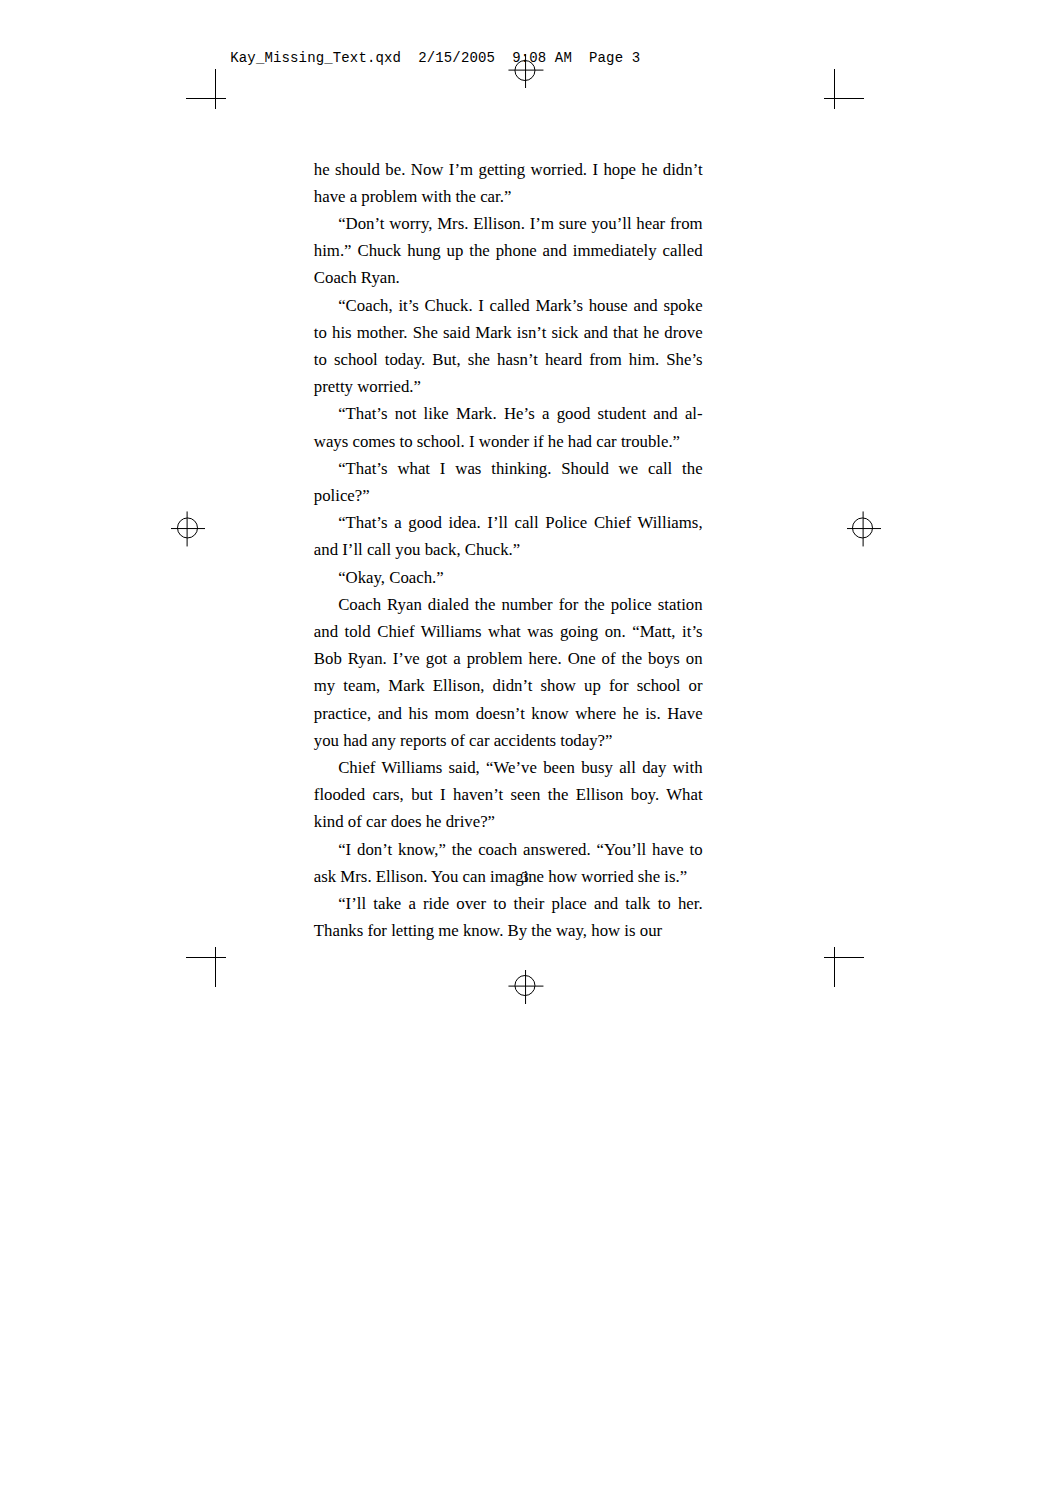Kay_Missing_Text.qxd 2/15/2005 9:08 AM Page 3
he should be. Now I’m getting worried. I hope he didn’t have a problem with the car.”
“Don’t worry, Mrs. Ellison. I’m sure you’ll hear from him.” Chuck hung up the phone and immediately called Coach Ryan.
“Coach, it’s Chuck. I called Mark’s house and spoke to his mother. She said Mark isn’t sick and that he drove to school today. But, she hasn’t heard from him. She’s pretty worried.”
“That’s not like Mark. He’s a good student and always comes to school. I wonder if he had car trouble.”
“That’s what I was thinking. Should we call the police?”
“That’s a good idea. I’ll call Police Chief Williams, and I’ll call you back, Chuck.”
“Okay, Coach.”
Coach Ryan dialed the number for the police station and told Chief Williams what was going on. “Matt, it’s Bob Ryan. I’ve got a problem here. One of the boys on my team, Mark Ellison, didn’t show up for school or practice, and his mom doesn’t know where he is. Have you had any reports of car accidents today?”
Chief Williams said, “We’ve been busy all day with flooded cars, but I haven’t seen the Ellison boy. What kind of car does he drive?”
“I don’t know,” the coach answered. “You’ll have to ask Mrs. Ellison. You can imagine how worried she is.”
“I’ll take a ride over to their place and talk to her. Thanks for letting me know. By the way, how is our
3